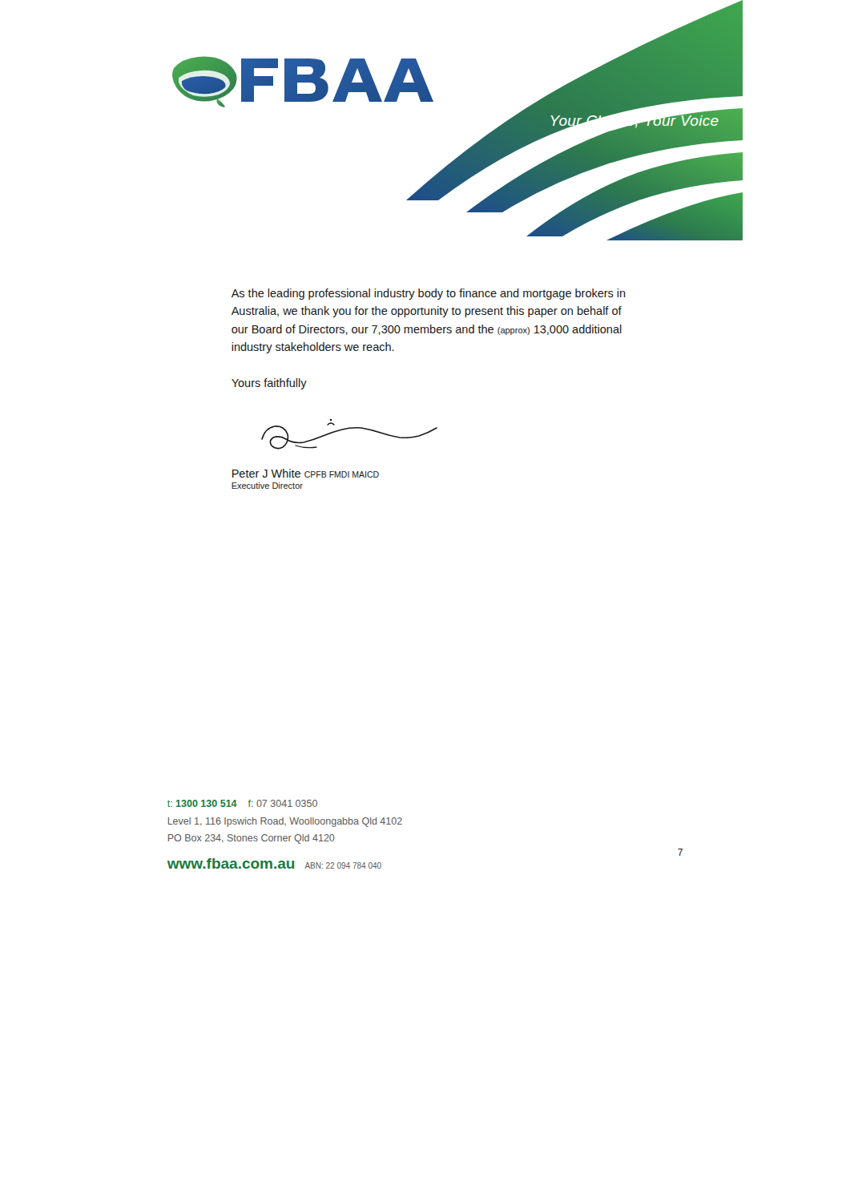Your Choice, Your Voice
As the leading professional industry body to finance and mortgage brokers in Australia, we thank you for the opportunity to present this paper on behalf of our Board of Directors, our 7,300 members and the (approx) 13,000 additional industry stakeholders we reach.
Yours faithfully
Peter J White CPFB FMDI MAICD
Executive Director
7
t: 1300 130 514 f: 07 3041 0350
Level 1, 116 Ipswich Road, Woolloongabba Qld 4102
PO Box 234, Stones Corner Qld 4120
www.fbaa.com.au ABN: 22 094 784 040